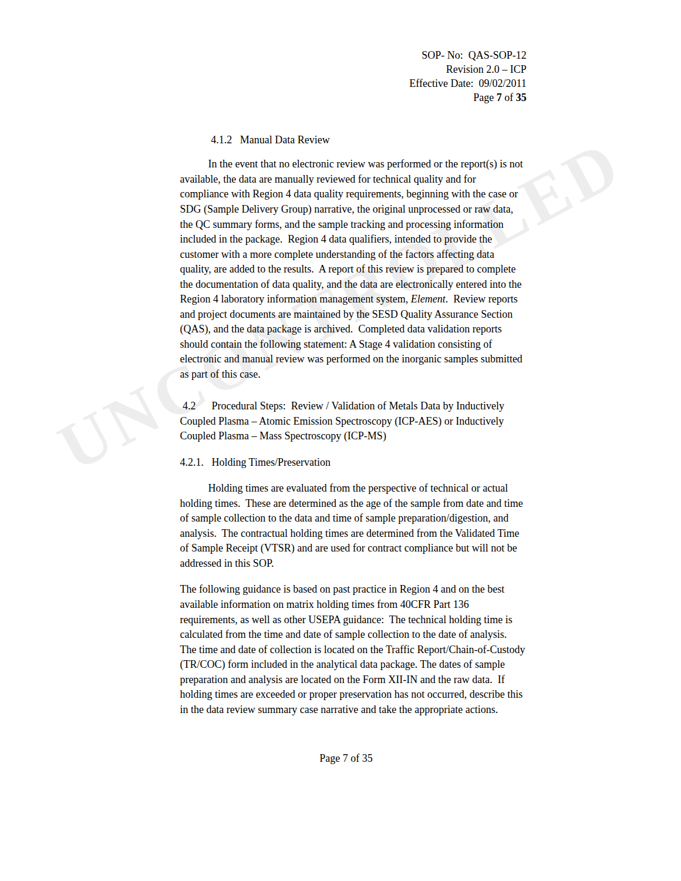UNCONTROLLED
SOP- No: QAS-SOP-12
Revision 2.0 – ICP
Effective Date: 09/02/2011
Page 7 of 35
4.1.2 Manual Data Review
In the event that no electronic review was performed or the report(s) is not available, the data are manually reviewed for technical quality and for compliance with Region 4 data quality requirements, beginning with the case or SDG (Sample Delivery Group) narrative, the original unprocessed or raw data, the QC summary forms, and the sample tracking and processing information included in the package. Region 4 data qualifiers, intended to provide the customer with a more complete understanding of the factors affecting data quality, are added to the results. A report of this review is prepared to complete the documentation of data quality, and the data are electronically entered into the Region 4 laboratory information management system, Element. Review reports and project documents are maintained by the SESD Quality Assurance Section (QAS), and the data package is archived. Completed data validation reports should contain the following statement: A Stage 4 validation consisting of electronic and manual review was performed on the inorganic samples submitted as part of this case.
4.2 Procedural Steps: Review / Validation of Metals Data by Inductively Coupled Plasma – Atomic Emission Spectroscopy (ICP-AES) or Inductively Coupled Plasma – Mass Spectroscopy (ICP-MS)
4.2.1. Holding Times/Preservation
Holding times are evaluated from the perspective of technical or actual holding times. These are determined as the age of the sample from date and time of sample collection to the data and time of sample preparation/digestion, and analysis. The contractual holding times are determined from the Validated Time of Sample Receipt (VTSR) and are used for contract compliance but will not be addressed in this SOP.
The following guidance is based on past practice in Region 4 and on the best available information on matrix holding times from 40CFR Part 136 requirements, as well as other USEPA guidance: The technical holding time is calculated from the time and date of sample collection to the date of analysis. The time and date of collection is located on the Traffic Report/Chain-of-Custody (TR/COC) form included in the analytical data package. The dates of sample preparation and analysis are located on the Form XII-IN and the raw data. If holding times are exceeded or proper preservation has not occurred, describe this in the data review summary case narrative and take the appropriate actions.
Page 7 of 35